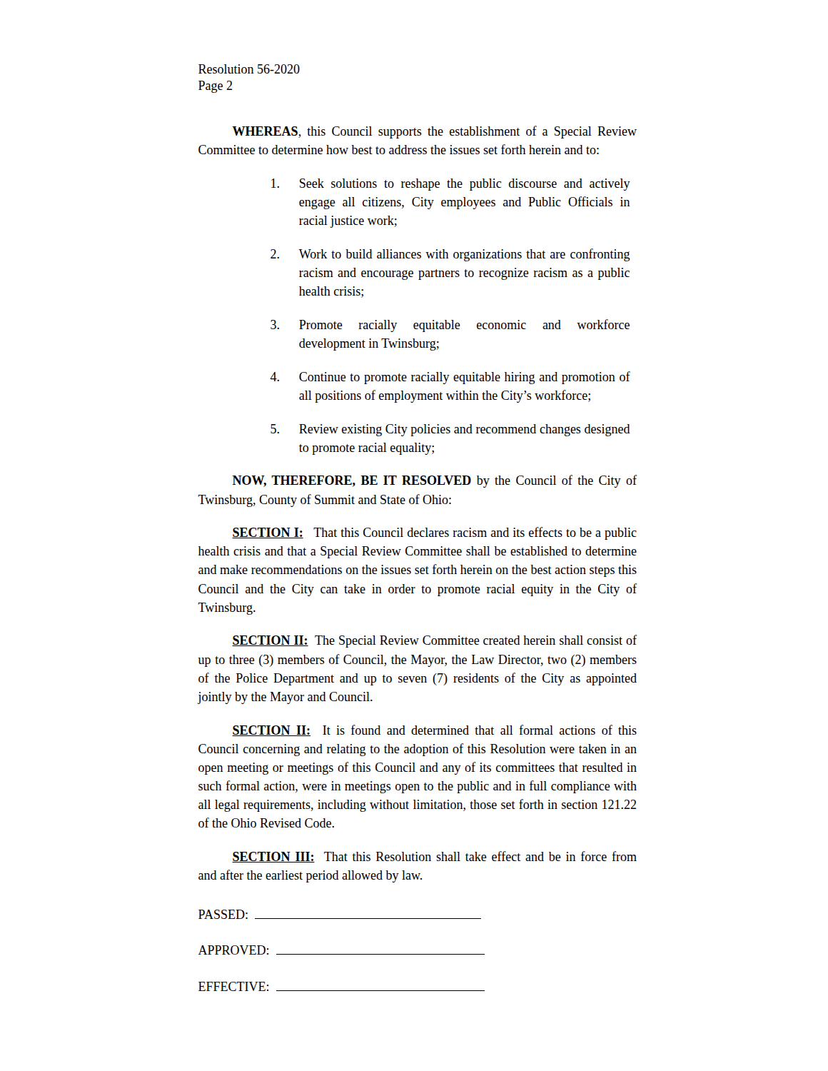Resolution 56-2020
Page 2
WHEREAS, this Council supports the establishment of a Special Review Committee to determine how best to address the issues set forth herein and to:
1. Seek solutions to reshape the public discourse and actively engage all citizens, City employees and Public Officials in racial justice work;
2. Work to build alliances with organizations that are confronting racism and encourage partners to recognize racism as a public health crisis;
3. Promote racially equitable economic and workforce development in Twinsburg;
4. Continue to promote racially equitable hiring and promotion of all positions of employment within the City’s workforce;
5. Review existing City policies and recommend changes designed to promote racial equality;
NOW, THEREFORE, BE IT RESOLVED by the Council of the City of Twinsburg, County of Summit and State of Ohio:
SECTION I: That this Council declares racism and its effects to be a public health crisis and that a Special Review Committee shall be established to determine and make recommendations on the issues set forth herein on the best action steps this Council and the City can take in order to promote racial equity in the City of Twinsburg.
SECTION II: The Special Review Committee created herein shall consist of up to three (3) members of Council, the Mayor, the Law Director, two (2) members of the Police Department and up to seven (7) residents of the City as appointed jointly by the Mayor and Council.
SECTION II: It is found and determined that all formal actions of this Council concerning and relating to the adoption of this Resolution were taken in an open meeting or meetings of this Council and any of its committees that resulted in such formal action, were in meetings open to the public and in full compliance with all legal requirements, including without limitation, those set forth in section 121.22 of the Ohio Revised Code.
SECTION III: That this Resolution shall take effect and be in force from and after the earliest period allowed by law.
PASSED:
APPROVED:
EFFECTIVE: